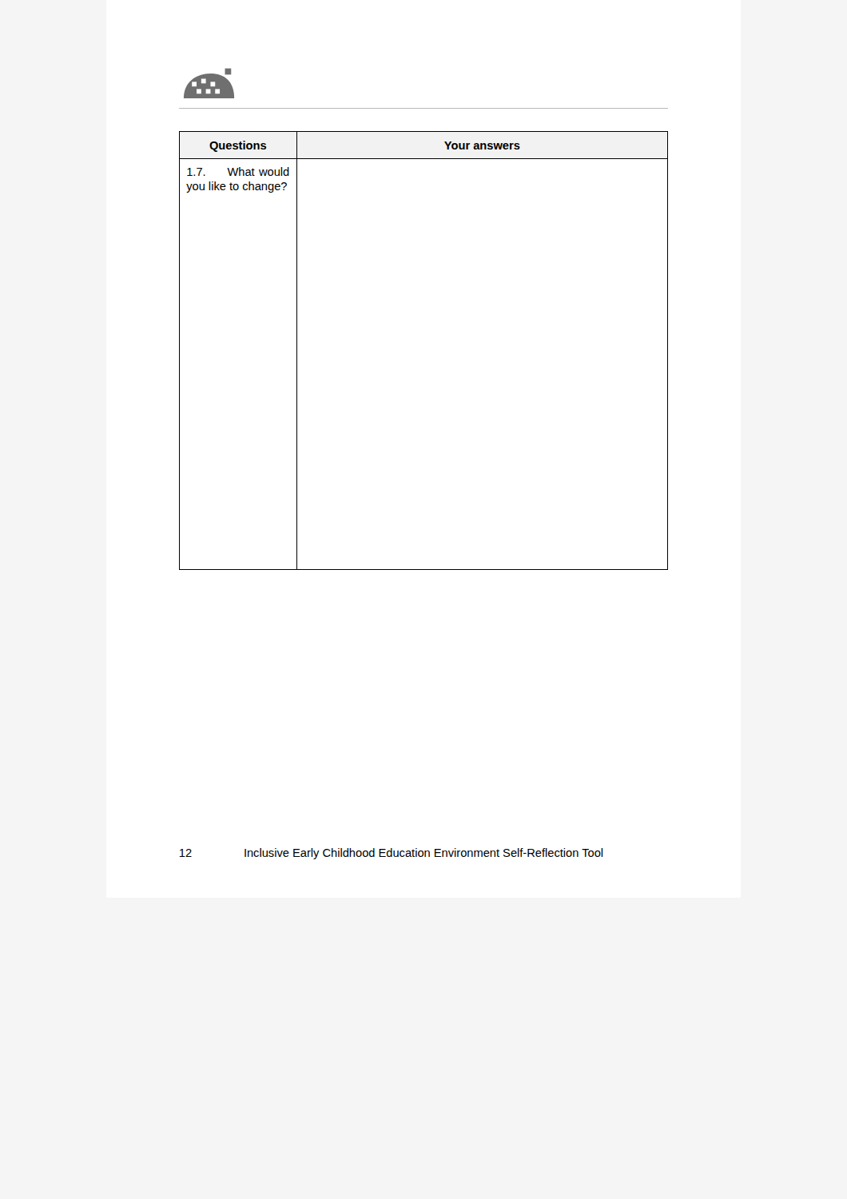| Questions | Your answers |
| --- | --- |
| 1.7. What would you like to change? | |
12 Inclusive Early Childhood Education Environment Self-Reflection Tool